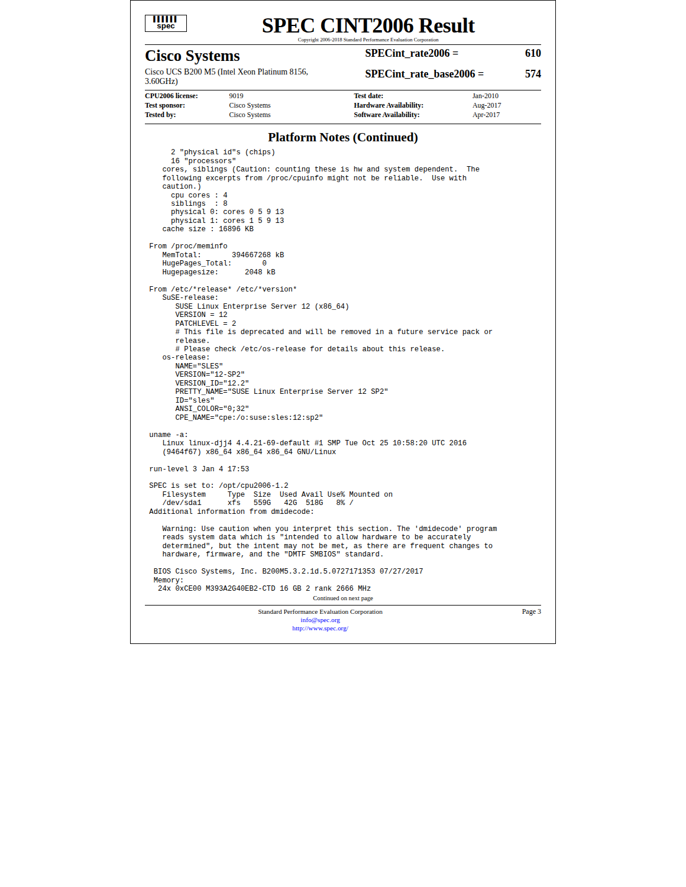▌▌▌▌▌▌
spec
SPEC CINT2006 Result
Copyright 2006-2018 Standard Performance Evaluation Corporation
Cisco Systems
Cisco UCS B200 M5 (Intel Xeon Platinum 8156,
3.60GHz)
SPECint_rate2006 =610
SPECint_rate_base2006 =574
| CPU2006 license: | 9019 | Test date: | Jan-2010 |
| Test sponsor: | Cisco Systems | Hardware Availability: | Aug-2017 |
| Tested by: | Cisco Systems | Software Availability: | Apr-2017 |
Platform Notes (Continued)
      2 "physical id"s (chips)
      16 "processors"
    cores, siblings (Caution: counting these is hw and system dependent.  The
    following excerpts from /proc/cpuinfo might not be reliable.  Use with
    caution.)
      cpu cores : 4
      siblings  : 8
      physical 0: cores 0 5 9 13
      physical 1: cores 1 5 9 13
    cache size : 16896 KB

 From /proc/meminfo
    MemTotal:       394667268 kB
    HugePages_Total:       0
    Hugepagesize:      2048 kB

 From /etc/*release* /etc/*version*
    SuSE-release:
       SUSE Linux Enterprise Server 12 (x86_64)
       VERSION = 12
       PATCHLEVEL = 2
       # This file is deprecated and will be removed in a future service pack or
       release.
       # Please check /etc/os-release for details about this release.
    os-release:
       NAME="SLES"
       VERSION="12-SP2"
       VERSION_ID="12.2"
       PRETTY_NAME="SUSE Linux Enterprise Server 12 SP2"
       ID="sles"
       ANSI_COLOR="0;32"
       CPE_NAME="cpe:/o:suse:sles:12:sp2"

 uname -a:
    Linux linux-djj4 4.4.21-69-default #1 SMP Tue Oct 25 10:58:20 UTC 2016
    (9464f67) x86_64 x86_64 x86_64 GNU/Linux

 run-level 3 Jan 4 17:53

 SPEC is set to: /opt/cpu2006-1.2
    Filesystem     Type  Size  Used Avail Use% Mounted on
    /dev/sda1      xfs   559G   42G  518G   8% /
 Additional information from dmidecode:

    Warning: Use caution when you interpret this section. The 'dmidecode' program
    reads system data which is "intended to allow hardware to be accurately
    determined", but the intent may not be met, as there are frequent changes to
    hardware, firmware, and the "DMTF SMBIOS" standard.

  BIOS Cisco Systems, Inc. B200M5.3.2.1d.5.0727171353 07/27/2017
  Memory:
   24x 0xCE00 M393A2G40EB2-CTD 16 GB 2 rank 2666 MHz
Continued on next page
Standard Performance Evaluation Corporation
info@spec.org
http://www.spec.org/
Page 3